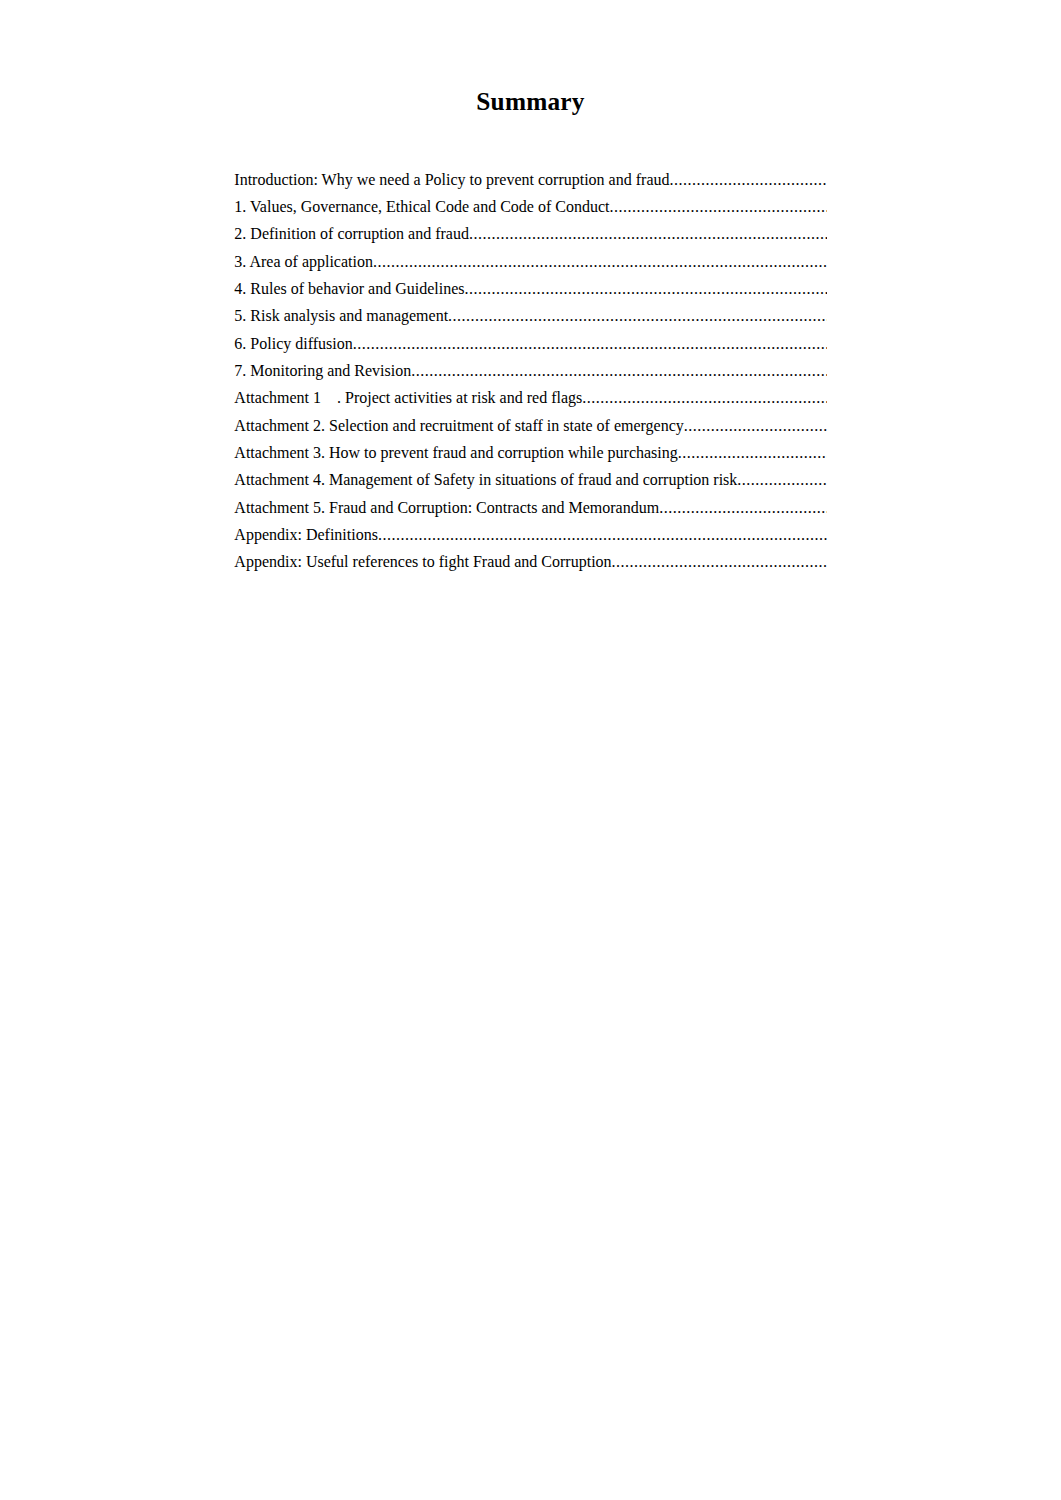Summary
Introduction: Why we need a Policy to prevent corruption and fraud................................................ 3
1. Values, Governance, Ethical Code and Code of Conduct............................................................... 4
2. Definition of corruption and fraud................................................................................................. 5
3. Area of application................................................................................................................. 6
4. Rules of behavior and Guidelines.................................................................................................. 6
5. Risk analysis and management..................................................................................................... 8
6. Policy diffusion..................................................................................................................... 9
7. Monitoring and Revision......................................................................................................... 10
Attachment 1 . Project activities at risk and red flags..................................................................... 11
Attachment 2. Selection and recruitment of staff in state of emergency......................................... 16
Attachment 3. How to prevent fraud and corruption while purchasing........................................... 16
Attachment 4. Management of Safety in situations of fraud and corruption risk............................. 18
Attachment 5. Fraud and Corruption: Contracts and Memorandum............................................... 20
Appendix: Definitions............................................................................................................. 21
Appendix: Useful references to fight Fraud and Corruption........................................................... 22